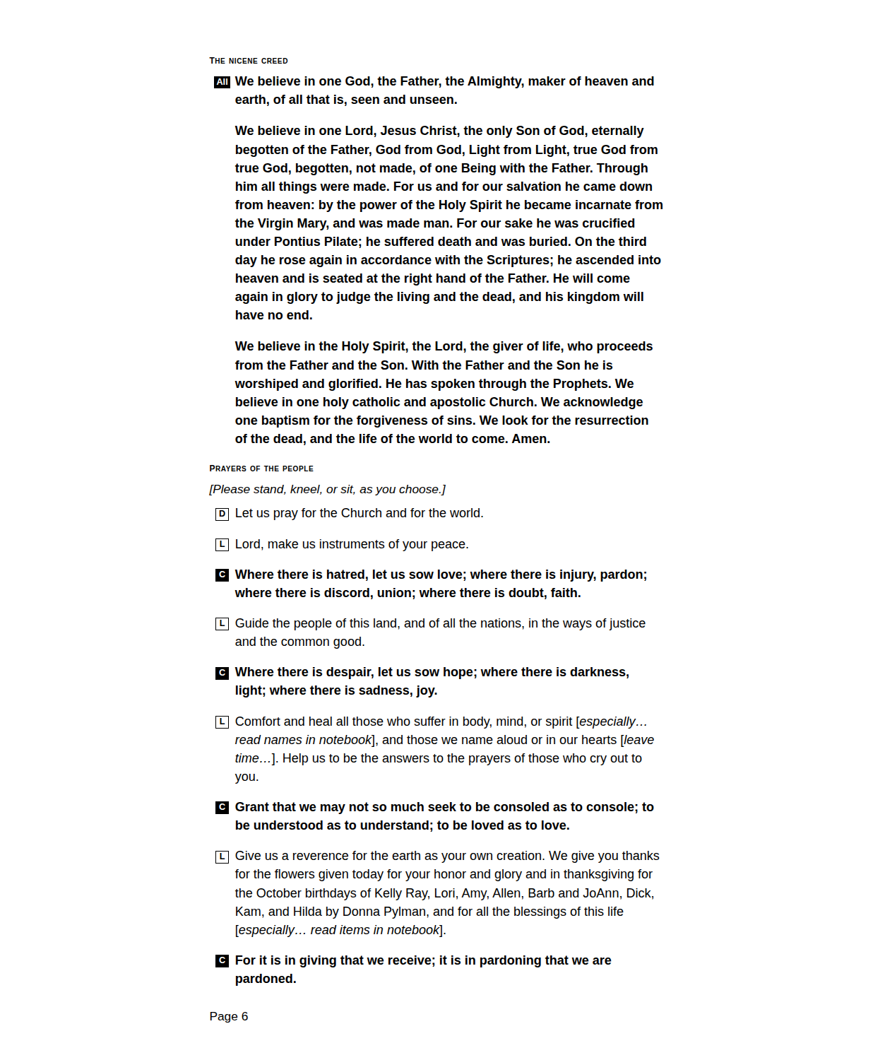The Nicene Creed
All
We believe in one God, the Father, the Almighty, maker of heaven and earth, of all that is, seen and unseen.
We believe in one Lord, Jesus Christ, the only Son of God, eternally begotten of the Father, God from God, Light from Light, true God from true God, begotten, not made, of one Being with the Father. Through him all things were made. For us and for our salvation he came down from heaven: by the power of the Holy Spirit he became incarnate from the Virgin Mary, and was made man. For our sake he was crucified under Pontius Pilate; he suffered death and was buried. On the third day he rose again in accordance with the Scriptures; he ascended into heaven and is seated at the right hand of the Father. He will come again in glory to judge the living and the dead, and his kingdom will have no end.
We believe in the Holy Spirit, the Lord, the giver of life, who proceeds from the Father and the Son. With the Father and the Son he is worshiped and glorified. He has spoken through the Prophets. We believe in one holy catholic and apostolic Church. We acknowledge one baptism for the forgiveness of sins. We look for the resurrection of the dead, and the life of the world to come. Amen.
Prayers of the People
[Please stand, kneel, or sit, as you choose.]
D
Let us pray for the Church and for the world.
L
Lord, make us instruments of your peace.
C
Where there is hatred, let us sow love; where there is injury, pardon; where there is discord, union; where there is doubt, faith.
L
Guide the people of this land, and of all the nations, in the ways of justice and the common good.
C
Where there is despair, let us sow hope; where there is darkness, light; where there is sadness, joy.
L
Comfort and heal all those who suffer in body, mind, or spirit [especially… read names in notebook], and those we name aloud or in our hearts [leave time…]. Help us to be the answers to the prayers of those who cry out to you.
C
Grant that we may not so much seek to be consoled as to console; to be understood as to understand; to be loved as to love.
L
Give us a reverence for the earth as your own creation. We give you thanks for the flowers given today for your honor and glory and in thanksgiving for the October birthdays of Kelly Ray, Lori, Amy, Allen, Barb and JoAnn, Dick, Kam, and Hilda by Donna Pylman, and for all the blessings of this life [especially… read items in notebook].
C
For it is in giving that we receive; it is in pardoning that we are pardoned.
Page 6